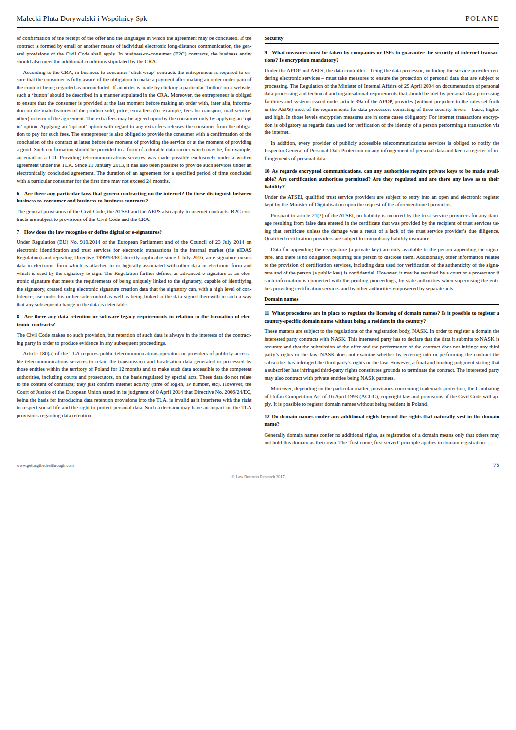Małecki Pluta Dorywalski i Wspólnicy Spk
POLAND
of confirmation of the receipt of the offer and the languages in which the agreement may be concluded. If the contract is formed by email or another means of individual electronic long-distance communication, the general provisions of the Civil Code shall apply. In business-to-consumer (B2C) contracts, the business entity should also meet the additional conditions stipulated by the CRA.
According to the CRA, in business-to-consumer ‘click wrap’ contracts the entrepreneur is required to ensure that the consumer is fully aware of the obligation to make a payment after making an order under pain of the contract being regarded as unconcluded. If an order is made by clicking a particular ‘button’ on a website, such a ‘button’ should be described in a manner stipulated in the CRA. Moreover, the entrepreneur is obliged to ensure that the consumer is provided at the last moment before making an order with, inter alia, information on the main features of the product sold, price, extra fees (for example, fees for transport, mail service, other) or term of the agreement. The extra fees may be agreed upon by the consumer only by applying an ‘opt in’ option. Applying an ‘opt out’ option with regard to any extra fees releases the consumer from the obligation to pay for such fees. The entrepreneur is also obliged to provide the consumer with a confirmation of the conclusion of the contract at latest before the moment of providing the service or at the moment of providing a good. Such confirmation should be provided in a form of a durable data carrier which may be, for example, an email or a CD. Providing telecommunications services was made possible exclusively under a written agreement under the TLA. Since 21 January 2013, it has also been possible to provide such services under an electronically concluded agreement. The duration of an agreement for a specified period of time concluded with a particular consumer for the first time may not exceed 24 months.
6 Are there any particular laws that govern contracting on the internet? Do these distinguish between business-to-consumer and business-to-business contracts?
The general provisions of the Civil Code, the ATSEI and the AEPS also apply to internet contracts. B2C contracts are subject to provisions of the Civil Code and the CRA.
7 How does the law recognise or define digital or e-signatures?
Under Regulation (EU) No. 910/2014 of the European Parliament and of the Council of 23 July 2014 on electronic identification and trust services for electronic transactions in the internal market (the eIDAS Regulation) and repealing Directive 1999/93/EC directly applicable since 1 July 2016, an e-signature means data in electronic form which is attached to or logically associated with other data in electronic form and which is used by the signatory to sign. The Regulation further defines an advanced e-signature as an electronic signature that meets the requirements of being uniquely linked to the signatory, capable of identifying the signatory, created using electronic signature creation data that the signatory can, with a high level of confidence, use under his or her sole control as well as being linked to the data signed therewith in such a way that any subsequent change in the data is detectable.
8 Are there any data retention or software legacy requirements in relation to the formation of electronic contracts?
The Civil Code makes no such provision, but retention of such data is always in the interests of the contracting party in order to produce evidence in any subsequent proceedings.
Article 180(a) of the TLA requires public telecommunications operators or providers of publicly accessible telecommunications services to retain the transmission and localisation data generated or processed by those entities within the territory of Poland for 12 months and to make such data accessible to the competent authorities, including courts and prosecutors, on the basis regulated by special acts. These data do not relate to the content of contracts; they just confirm internet activity (time of log-in, IP number, etc). However, the Court of Justice of the European Union stated in its judgment of 8 April 2014 that Directive No. 2006/24/EC, being the basis for introducing data retention provisions into the TLA, is invalid as it interferes with the right to respect social life and the right to protect personal data. Such a decision may have an impact on the TLA provisions regarding data retention.
Security
9 What measures must be taken by companies or ISPs to guarantee the security of internet transactions? Is encryption mandatory?
Under the APDP and AEPS, the data controller – being the data processor, including the service provider rendering electronic services – must take measures to ensure the protection of personal data that are subject to processing. The Regulation of the Minister of Internal Affairs of 29 April 2004 on documentation of personal data processing and technical and organisational requirements that should be met by personal data processing facilities and systems issued under article 39a of the APDP, provides (without prejudice to the rules set forth in the AEPS) most of the requirements for data processors consisting of three security levels – basic, higher and high. In those levels encryption measures are in some cases obligatory. For internet transactions encryption is obligatory as regards data used for verification of the identity of a person performing a transaction via the internet.
In addition, every provider of publicly accessible telecommunications services is obliged to notify the Inspector General of Personal Data Protection on any infringement of personal data and keep a register of infringements of personal data.
10 As regards encrypted communications, can any authorities require private keys to be made available? Are certification authorities permitted? Are they regulated and are there any laws as to their liability?
Under the ATSEI, qualified trust service providers are subject to entry into an open and electronic register kept by the Minister of Digitalisation upon the request of the aforementioned providers.
Pursuant to article 21(2) of the ATSEI, no liability is incurred by the trust service providers for any damage resulting from false data entered in the certificate that was provided by the recipient of trust services using that certificate unless the damage was a result of a lack of the trust service provider’s due diligence. Qualified certification providers are subject to compulsory liability insurance.
Data for appending the e-signature (a private key) are only available to the person appending the signature, and there is no obligation requiring this person to disclose them. Additionally, other information related to the provision of certification services, including data used for verification of the authenticity of the signature and of the person (a public key) is confidential. However, it may be required by a court or a prosecutor if such information is connected with the pending proceedings, by state authorities when supervising the entities providing certification services and by other authorities empowered by separate acts.
Domain names
11 What procedures are in place to regulate the licensing of domain names? Is it possible to register a country-specific domain name without being a resident in the country?
These matters are subject to the regulations of the registration body, NASK. In order to register a domain the interested party contracts with NASK. This interested party has to declare that the data it submits to NASK is accurate and that the submission of the offer and the performance of the contract does not infringe any third party’s rights or the law. NASK does not examine whether by entering into or performing the contract the subscriber has infringed the third party’s rights or the law. However, a final and binding judgment stating that a subscriber has infringed third-party rights constitutes grounds to terminate the contract. The interested party may also contract with private entities being NASK partners.
Moreover, depending on the particular matter, provisions concerning trademark protection, the Combating of Unfair Competition Act of 16 April 1993 (ACUC), copyright law and provisions of the Civil Code will apply. It is possible to register domain names without being resident in Poland.
12 Do domain names confer any additional rights beyond the rights that naturally vest in the domain name?
Generally domain names confer no additional rights, as registration of a domain means only that others may not hold this domain as their own. The ‘first come, first served’ principle applies in domain registration.
www.gettingthedealthrough.com
75
© Law Business Research 2017